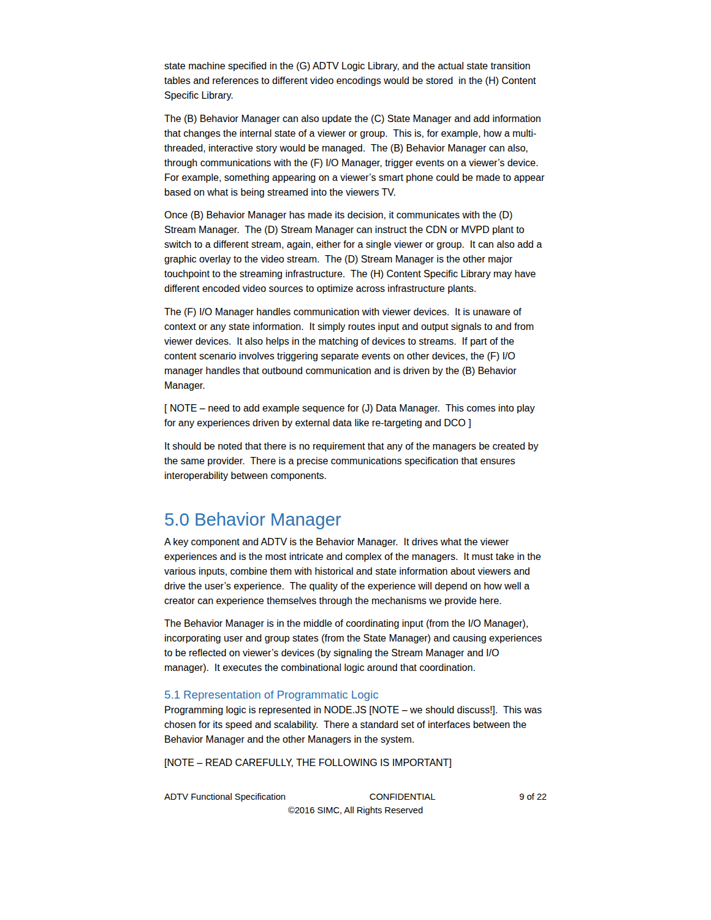state machine specified in the (G) ADTV Logic Library, and the actual state transition tables and references to different video encodings would be stored in the (H) Content Specific Library.
The (B) Behavior Manager can also update the (C) State Manager and add information that changes the internal state of a viewer or group. This is, for example, how a multi-threaded, interactive story would be managed. The (B) Behavior Manager can also, through communications with the (F) I/O Manager, trigger events on a viewer’s device. For example, something appearing on a viewer’s smart phone could be made to appear based on what is being streamed into the viewers TV.
Once (B) Behavior Manager has made its decision, it communicates with the (D) Stream Manager. The (D) Stream Manager can instruct the CDN or MVPD plant to switch to a different stream, again, either for a single viewer or group. It can also add a graphic overlay to the video stream. The (D) Stream Manager is the other major touchpoint to the streaming infrastructure. The (H) Content Specific Library may have different encoded video sources to optimize across infrastructure plants.
The (F) I/O Manager handles communication with viewer devices. It is unaware of context or any state information. It simply routes input and output signals to and from viewer devices. It also helps in the matching of devices to streams. If part of the content scenario involves triggering separate events on other devices, the (F) I/O manager handles that outbound communication and is driven by the (B) Behavior Manager.
[ NOTE – need to add example sequence for (J) Data Manager. This comes into play for any experiences driven by external data like re-targeting and DCO ]
It should be noted that there is no requirement that any of the managers be created by the same provider. There is a precise communications specification that ensures interoperability between components.
5.0 Behavior Manager
A key component and ADTV is the Behavior Manager. It drives what the viewer experiences and is the most intricate and complex of the managers. It must take in the various inputs, combine them with historical and state information about viewers and drive the user’s experience. The quality of the experience will depend on how well a creator can experience themselves through the mechanisms we provide here.
The Behavior Manager is in the middle of coordinating input (from the I/O Manager), incorporating user and group states (from the State Manager) and causing experiences to be reflected on viewer’s devices (by signaling the Stream Manager and I/O manager). It executes the combinational logic around that coordination.
5.1 Representation of Programmatic Logic
Programming logic is represented in NODE.JS [NOTE – we should discuss!]. This was chosen for its speed and scalability. There a standard set of interfaces between the Behavior Manager and the other Managers in the system.
[NOTE – READ CAREFULLY, THE FOLLOWING IS IMPORTANT]
ADTV Functional Specification
CONFIDENTIAL
9 of 22
©2016 SIMC, All Rights Reserved